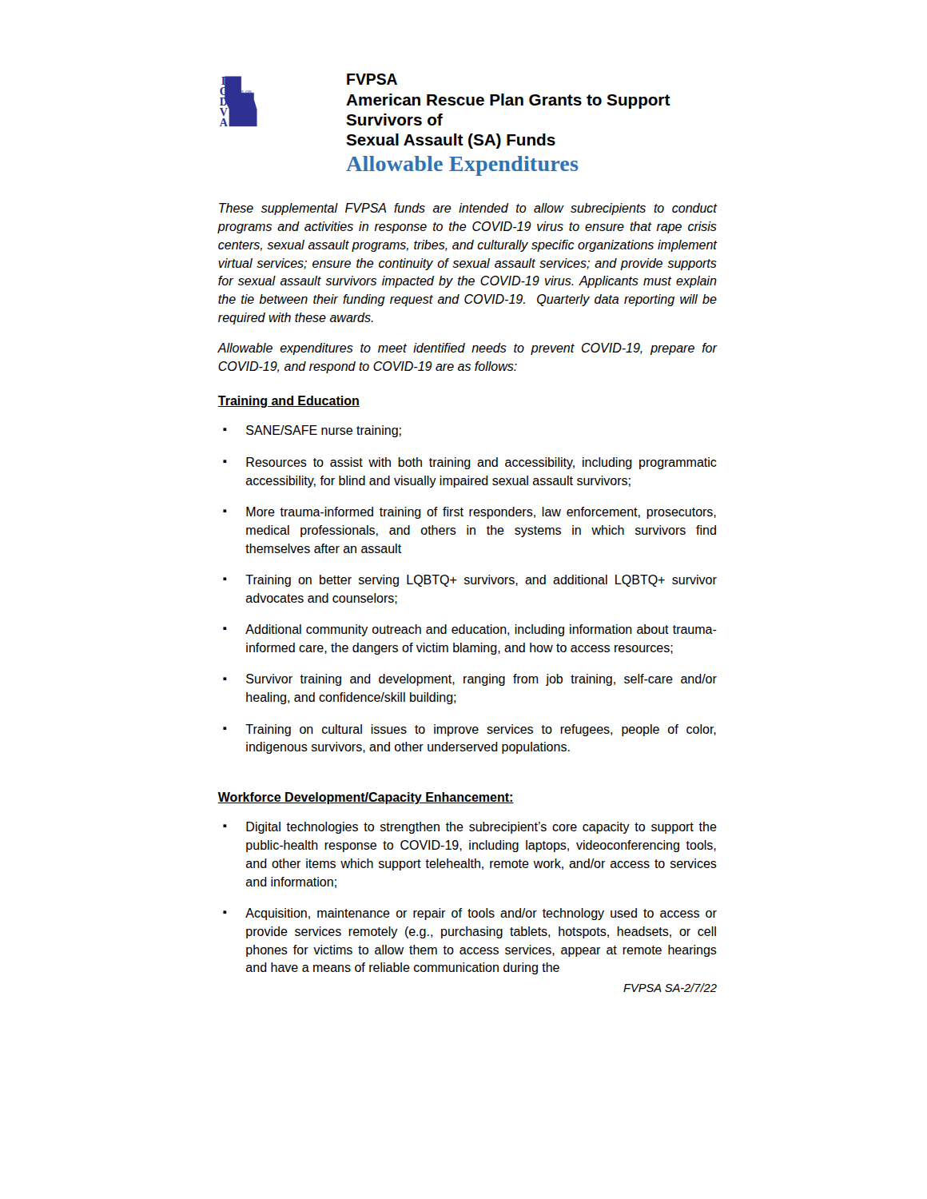I C D V A DAHO OUNCIL ON OMESTIC IOLENCE AND ICTIM SSISTANCE
FVPSA
American Rescue Plan Grants to Support Survivors of
Sexual Assault (SA) Funds
Allowable Expenditures
These supplemental FVPSA funds are intended to allow subrecipients to conduct programs and activities in response to the COVID-19 virus to ensure that rape crisis centers, sexual assault programs, tribes, and culturally specific organizations implement virtual services; ensure the continuity of sexual assault services; and provide supports for sexual assault survivors impacted by the COVID-19 virus. Applicants must explain the tie between their funding request and COVID-19. Quarterly data reporting will be required with these awards.
Allowable expenditures to meet identified needs to prevent COVID-19, prepare for COVID-19, and respond to COVID-19 are as follows:
Training and Education
SANE/SAFE nurse training;
Resources to assist with both training and accessibility, including programmatic accessibility, for blind and visually impaired sexual assault survivors;
More trauma-informed training of first responders, law enforcement, prosecutors, medical professionals, and others in the systems in which survivors find themselves after an assault
Training on better serving LQBTQ+ survivors, and additional LQBTQ+ survivor advocates and counselors;
Additional community outreach and education, including information about trauma-informed care, the dangers of victim blaming, and how to access resources;
Survivor training and development, ranging from job training, self-care and/or healing, and confidence/skill building;
Training on cultural issues to improve services to refugees, people of color, indigenous survivors, and other underserved populations.
Workforce Development/Capacity Enhancement:
Digital technologies to strengthen the subrecipient’s core capacity to support the public-health response to COVID-19, including laptops, videoconferencing tools, and other items which support telehealth, remote work, and/or access to services and information;
Acquisition, maintenance or repair of tools and/or technology used to access or provide services remotely (e.g., purchasing tablets, hotspots, headsets, or cell phones for victims to allow them to access services, appear at remote hearings and have a means of reliable communication during the
FVPSA SA-2/7/22